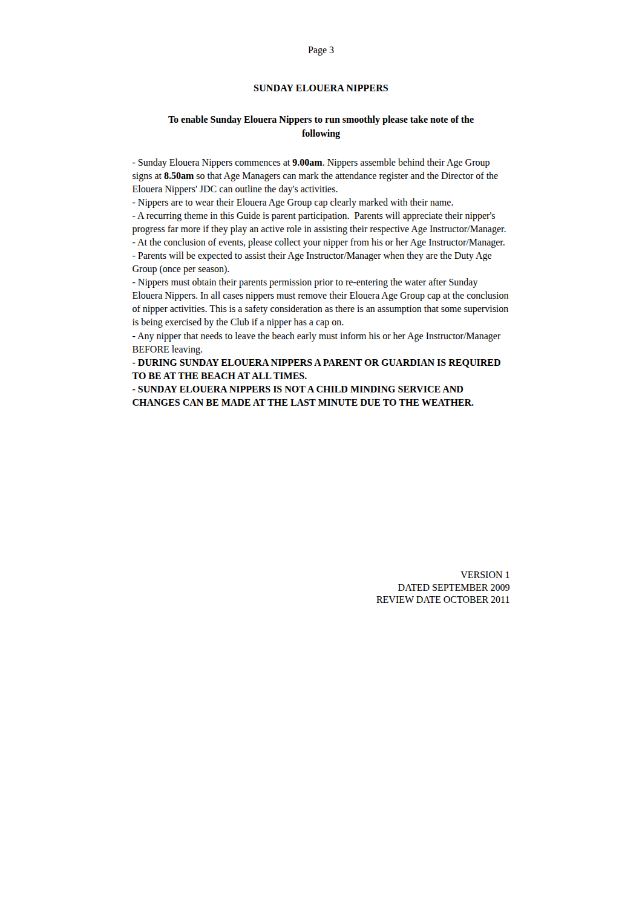Page 3
SUNDAY ELOUERA NIPPERS
To enable Sunday Elouera Nippers to run smoothly please take note of the following
Sunday Elouera Nippers commences at 9.00am. Nippers assemble behind their Age Group signs at 8.50am so that Age Managers can mark the attendance register and the Director of the Elouera Nippers' JDC can outline the day's activities.
Nippers are to wear their Elouera Age Group cap clearly marked with their name.
A recurring theme in this Guide is parent participation. Parents will appreciate their nipper's progress far more if they play an active role in assisting their respective Age Instructor/Manager.
At the conclusion of events, please collect your nipper from his or her Age Instructor/Manager.
Parents will be expected to assist their Age Instructor/Manager when they are the Duty Age Group (once per season).
Nippers must obtain their parents permission prior to re-entering the water after Sunday Elouera Nippers. In all cases nippers must remove their Elouera Age Group cap at the conclusion of nipper activities. This is a safety consideration as there is an assumption that some supervision is being exercised by the Club if a nipper has a cap on.
Any nipper that needs to leave the beach early must inform his or her Age Instructor/Manager BEFORE leaving.
DURING SUNDAY ELOUERA NIPPERS A PARENT OR GUARDIAN IS REQUIRED TO BE AT THE BEACH AT ALL TIMES.
SUNDAY ELOUERA NIPPERS IS NOT A CHILD MINDING SERVICE AND CHANGES CAN BE MADE AT THE LAST MINUTE DUE TO THE WEATHER.
VERSION 1
DATED SEPTEMBER 2009
REVIEW DATE OCTOBER 2011